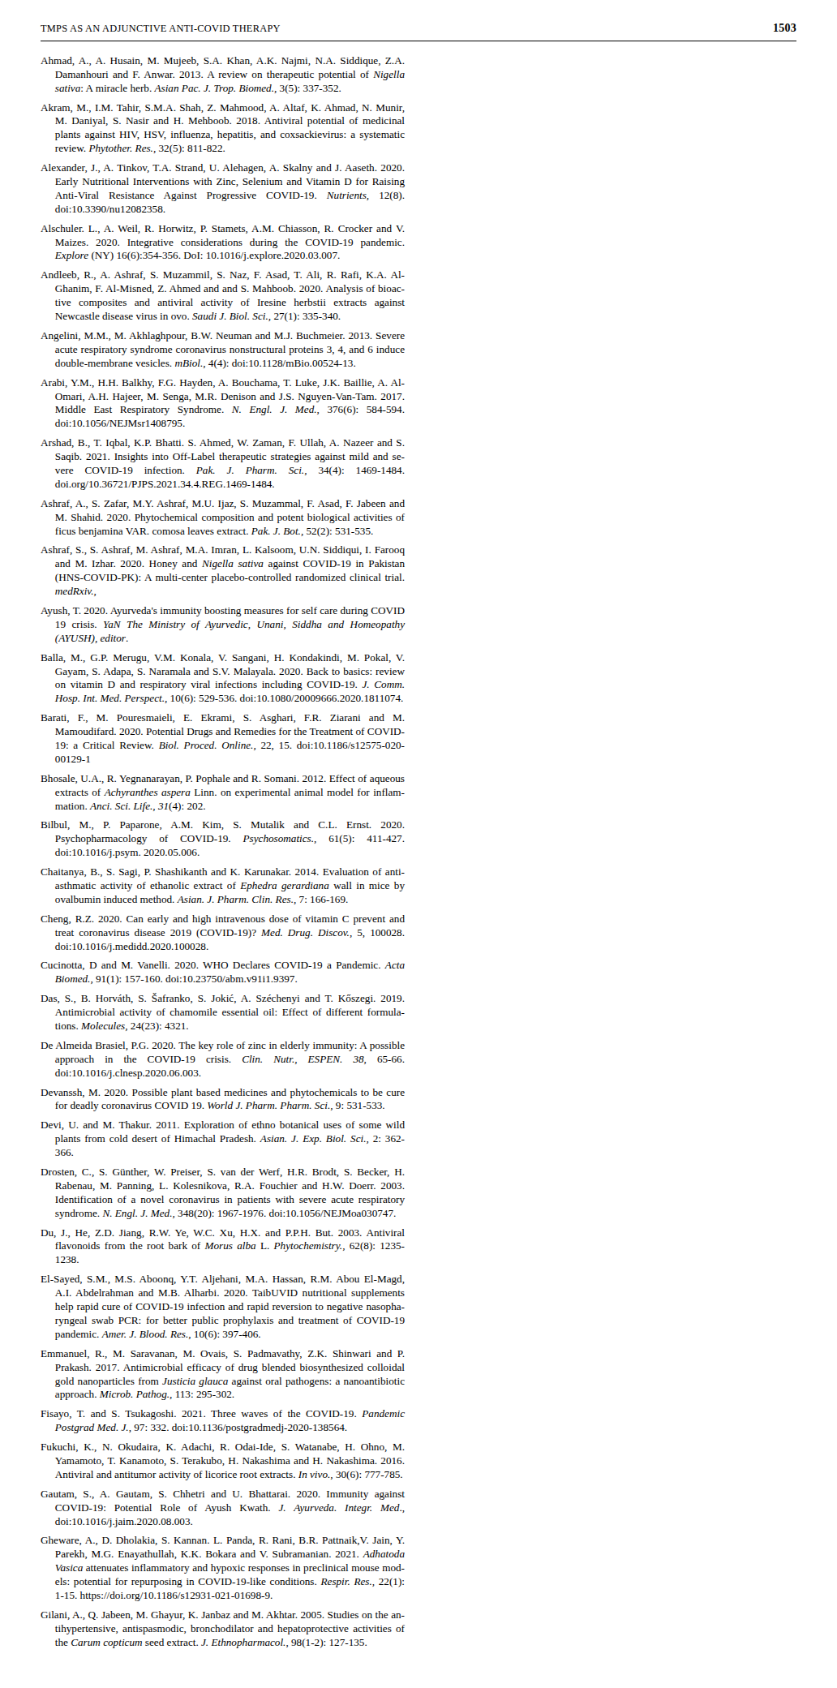TMPS as an adjunctive anti-COVID therapy 1503
Ahmad, A., A. Husain, M. Mujeeb, S.A. Khan, A.K. Najmi, N.A. Siddique, Z.A. Damanhouri and F. Anwar. 2013. A review on therapeutic potential of Nigella sativa: A miracle herb. Asian Pac. J. Trop. Biomed., 3(5): 337-352.
Akram, M., I.M. Tahir, S.M.A. Shah, Z. Mahmood, A. Altaf, K. Ahmad, N. Munir, M. Daniyal, S. Nasir and H. Mehboob. 2018. Antiviral potential of medicinal plants against HIV, HSV, influenza, hepatitis, and coxsackievirus: a systematic review. Phytother. Res., 32(5): 811-822.
Alexander, J., A. Tinkov, T.A. Strand, U. Alehagen, A. Skalny and J. Aaseth. 2020. Early Nutritional Interventions with Zinc, Selenium and Vitamin D for Raising Anti-Viral Resistance Against Progressive COVID-19. Nutrients, 12(8). doi:10.3390/nu12082358.
Alschuler. L., A. Weil, R. Horwitz, P. Stamets, A.M. Chiasson, R. Crocker and V. Maizes. 2020. Integrative considerations during the COVID-19 pandemic. Explore (NY) 16(6):354-356. DoI: 10.1016/j.explore.2020.03.007.
Andleeb, R., A. Ashraf, S. Muzammil, S. Naz, F. Asad, T. Ali, R. Rafi, K.A. Al-Ghanim, F. Al-Misned, Z. Ahmed and and S. Mahboob. 2020. Analysis of bioactive composites and antiviral activity of Iresine herbstii extracts against Newcastle disease virus in ovo. Saudi J. Biol. Sci., 27(1): 335-340.
Angelini, M.M., M. Akhlaghpour, B.W. Neuman and M.J. Buchmeier. 2013. Severe acute respiratory syndrome coronavirus nonstructural proteins 3, 4, and 6 induce double-membrane vesicles. mBiol., 4(4): doi:10.1128/mBio.00524-13.
Arabi, Y.M., H.H. Balkhy, F.G. Hayden, A. Bouchama, T. Luke, J.K. Baillie, A. Al-Omari, A.H. Hajeer, M. Senga, M.R. Denison and J.S. Nguyen-Van-Tam. 2017. Middle East Respiratory Syndrome. N. Engl. J. Med., 376(6): 584-594. doi:10.1056/NEJMsr1408795.
Arshad, B., T. Iqbal, K.P. Bhatti. S. Ahmed, W. Zaman, F. Ullah, A. Nazeer and S. Saqib. 2021. Insights into Off-Label therapeutic strategies against mild and severe COVID-19 infection. Pak. J. Pharm. Sci., 34(4): 1469-1484. doi.org/10.36721/PJPS.2021.34.4.REG.1469-1484.
Ashraf, A., S. Zafar, M.Y. Ashraf, M.U. Ijaz, S. Muzammal, F. Asad, F. Jabeen and M. Shahid. 2020. Phytochemical composition and potent biological activities of ficus benjamina VAR. comosa leaves extract. Pak. J. Bot., 52(2): 531-535.
Ashraf, S., S. Ashraf, M. Ashraf, M.A. Imran, L. Kalsoom, U.N. Siddiqui, I. Farooq and M. Izhar. 2020. Honey and Nigella sativa against COVID-19 in Pakistan (HNS-COVID-PK): A multi-center placebo-controlled randomized clinical trial. medRxiv.,
Ayush, T. 2020. Ayurveda's immunity boosting measures for self care during COVID 19 crisis. YaN The Ministry of Ayurvedic, Unani, Siddha and Homeopathy (AYUSH), editor.
Balla, M., G.P. Merugu, V.M. Konala, V. Sangani, H. Kondakindi, M. Pokal, V. Gayam, S. Adapa, S. Naramala and S.V. Malayala. 2020. Back to basics: review on vitamin D and respiratory viral infections including COVID-19. J. Comm. Hosp. Int. Med. Perspect., 10(6): 529-536. doi:10.1080/20009666.2020.1811074.
Barati, F., M. Pouresmaieli, E. Ekrami, S. Asghari, F.R. Ziarani and M. Mamoudifard. 2020. Potential Drugs and Remedies for the Treatment of COVID-19: a Critical Review. Biol. Proced. Online., 22, 15. doi:10.1186/s12575-020-00129-1
Bhosale, U.A., R. Yegnanarayan, P. Pophale and R. Somani. 2012. Effect of aqueous extracts of Achyranthes aspera Linn. on experimental animal model for inflammation. Anci. Sci. Life., 31(4): 202.
Bilbul, M., P. Paparone, A.M. Kim, S. Mutalik and C.L. Ernst. 2020. Psychopharmacology of COVID-19. Psychosomatics., 61(5): 411-427. doi:10.1016/j.psym. 2020.05.006.
Chaitanya, B., S. Sagi, P. Shashikanth and K. Karunakar. 2014. Evaluation of anti-asthmatic activity of ethanolic extract of Ephedra gerardiana wall in mice by ovalbumin induced method. Asian. J. Pharm. Clin. Res., 7: 166-169.
Cheng, R.Z. 2020. Can early and high intravenous dose of vitamin C prevent and treat coronavirus disease 2019 (COVID-19)? Med. Drug. Discov., 5, 100028. doi:10.1016/j.medidd.2020.100028.
Cucinotta, D and M. Vanelli. 2020. WHO Declares COVID-19 a Pandemic. Acta Biomed., 91(1): 157-160. doi:10.23750/abm.v91i1.9397.
Das, S., B. Horváth, S. Šafranko, S. Jokić, A. Széchenyi and T. Kőszegi. 2019. Antimicrobial activity of chamomile essential oil: Effect of different formulations. Molecules, 24(23): 4321.
De Almeida Brasiel, P.G. 2020. The key role of zinc in elderly immunity: A possible approach in the COVID-19 crisis. Clin. Nutr., ESPEN. 38, 65-66. doi:10.1016/j.clnesp.2020.06.003.
Devanssh, M. 2020. Possible plant based medicines and phytochemicals to be cure for deadly coronavirus COVID 19. World J. Pharm. Pharm. Sci., 9: 531-533.
Devi, U. and M. Thakur. 2011. Exploration of ethno botanical uses of some wild plants from cold desert of Himachal Pradesh. Asian. J. Exp. Biol. Sci., 2: 362-366.
Drosten, C., S. Günther, W. Preiser, S. van der Werf, H.R. Brodt, S. Becker, H. Rabenau, M. Panning, L. Kolesnikova, R.A. Fouchier and H.W. Doerr. 2003. Identification of a novel coronavirus in patients with severe acute respiratory syndrome. N. Engl. J. Med., 348(20): 1967-1976. doi:10.1056/NEJMoa030747.
Du, J., He, Z.D. Jiang, R.W. Ye, W.C. Xu, H.X. and P.P.H. But. 2003. Antiviral flavonoids from the root bark of Morus alba L. Phytochemistry., 62(8): 1235-1238.
El-Sayed, S.M., M.S. Aboonq, Y.T. Aljehani, M.A. Hassan, R.M. Abou El-Magd, A.I. Abdelrahman and M.B. Alharbi. 2020. TaibUVID nutritional supplements help rapid cure of COVID-19 infection and rapid reversion to negative nasopharyngeal swab PCR: for better public prophylaxis and treatment of COVID-19 pandemic. Amer. J. Blood. Res., 10(6): 397-406.
Emmanuel, R., M. Saravanan, M. Ovais, S. Padmavathy, Z.K. Shinwari and P. Prakash. 2017. Antimicrobial efficacy of drug blended biosynthesized colloidal gold nanoparticles from Justicia glauca against oral pathogens: a nanoantibiotic approach. Microb. Pathog., 113: 295-302.
Fisayo, T. and S. Tsukagoshi. 2021. Three waves of the COVID-19. Pandemic Postgrad Med. J., 97: 332. doi:10.1136/postgradmedj-2020-138564.
Fukuchi, K., N. Okudaira, K. Adachi, R. Odai-Ide, S. Watanabe, H. Ohno, M. Yamamoto, T. Kanamoto, S. Terakubo, H. Nakashima and H. Nakashima. 2016. Antiviral and antitumor activity of licorice root extracts. In vivo., 30(6): 777-785.
Gautam, S., A. Gautam, S. Chhetri and U. Bhattarai. 2020. Immunity against COVID-19: Potential Role of Ayush Kwath. J. Ayurveda. Integr. Med., doi:10.1016/j.jaim.2020.08.003.
Gheware, A., D. Dholakia, S. Kannan. L. Panda, R. Rani, B.R. Pattnaik,V. Jain, Y. Parekh, M.G. Enayathullah, K.K. Bokara and V. Subramanian. 2021. Adhatoda Vasica attenuates inflammatory and hypoxic responses in preclinical mouse models: potential for repurposing in COVID-19-like conditions. Respir. Res., 22(1): 1-15. https://doi.org/10.1186/s12931-021-01698-9.
Gilani, A., Q. Jabeen, M. Ghayur, K. Janbaz and M. Akhtar. 2005. Studies on the antihypertensive, antispasmodic, bronchodilator and hepatoprotective activities of the Carum copticum seed extract. J. Ethnopharmacol., 98(1-2): 127-135.